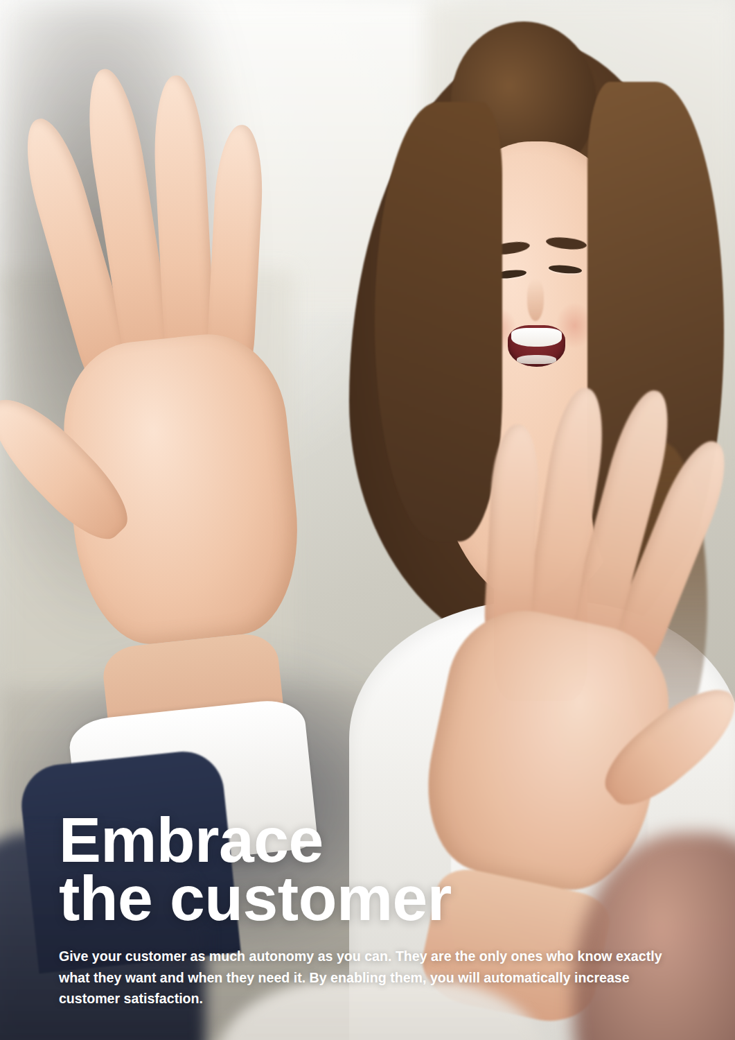Embrace the customer
Give your customer as much autonomy as you can. They are the only ones who know exactly what they want and when they need it. By enabling them, you will automatically increase customer satisfaction.